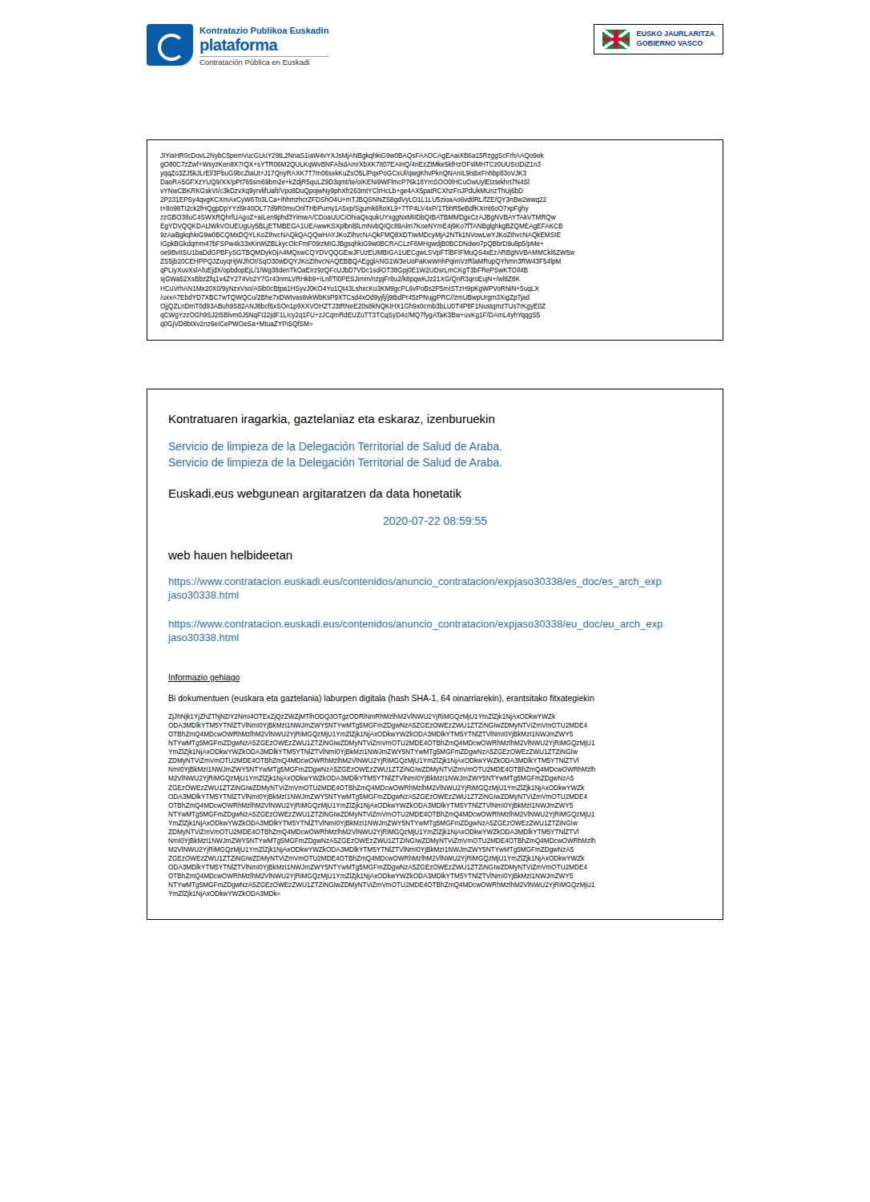Kontratazio Publikoa Euskadin
plataforma
Contratación Pública en Euskadi
EUSKO JAURLARITZA
GOBIERNO VASCO
JIYiaHR0cDovL2NybC5pemVucGUuY29tL2NnaS1iaW4vYXJsMjANBgkqhkiG9w0BAQsFAAOCAgEAaiXB6a15RzggScFrhAAQo9ek gO80C7zZwf+WsyzKen8X7rQX+sYTR06M2QULKqWvBNFAfsdAmrXbXK7It07EAInQ/4nEzZtMke5kfHzOFslMHTCz0UUSciDiZ1n3 yqqZo3ZJ5kJLrEl/3PbuG9bcZtaUt+J17QnyRAXK7T7m06sxkKuZsO5LlPqxPoGCxUl/qwgKhvPknQNAnIL9isbxFnhbp83oVJK3 DaoRA5GFXzYUQ9/XX/pPt765sm69bm2e+kZdjR5quLZ9D3qmt/te/oIKENi9WFlmcP76k18YmSOO0lHCuOwUylEIztekhrt7N4Sl vYNwCBKRKGskVI/c3kDzvXq9yrvlifUaft/Vpo8DuQpojwNy9phXfr263mtYClrHcLb+ge4AX5patRCXhzFnJPdUkMUnzThUj6bD 2P231EPSy4qvgKCXmAxCyW6To3LCa+IhhmzhcrZFDShO4U+mTJBQSNNZS8gdVyLO1L1LU5zioaAo6vdtlRL/fZE/QY3nBw2wwq22 t+8o98TI2ck2fHQgpDpYYzl9r40OL77d9R0muOnlTHbPumy1A5xp/Sgumk6ftoXL9+7TP4LV4xP/1TbhR5eBdfKXmt6oO7xpFghy zzGBO38uC4SWXRQhrfUAgoZ+aILen9phd3YimwA/CDoaUUCiOhiaQsqukUYxggNxMIIDbQIBATBMMDgxCzAJBgNVBAYTAkVTMRQw EgYDVQQKDAtJWkVOUEUgUy5BLjETMBEGA1UEAwwKSXplbnBlLmNvbQIQc89Alm7KoeNYmE4j9Ko7fTANBglghkgBZQMEAgEFAKCB 9zAaBgkqhkiG9w0BCQMxDQYLKoZIhvcNAQkQAQQwHAYJKoZIhvcNAQkFMQ8XDTIwMDcyMjA2NTk1NVowLwYJKoZIhvcNAQkEMSIE IGpkBGkdqmm47bFSPw4k33xKirWiZBLkycOlcFmF09izMIGJBgsqhkiG9w0BCRACLzF6MHgwdjB0BCDNdwo7pQBbrD9u8p5/pMe+ oe9BvIISU1baDdGPBFySGTBQMDykOjA4MQswCQYDVQQGEwJFUzEUMBIGA1UECgwLSVpFTlBFIFMuQS4xEzARBgNVBAMMCkl6ZW5w ZS5jb20CEHPPQJZuyqHjWJhOI/SqO30wDQYJKoZIhvcNAQEBBQAEgglANG1W3eUoPaKwWnhPqimVzRlaMRupQYhmn3RW43F54lpM qPLIyXuvXslAfuEjdX/opbdopEjL/1/Wg38denTkOaEIrz9zQFcUJbD7VDc1sdiOT38Gpj0E1W2UDsrLmCKgT3bFRePSwKTOIl4B sjGWa52XsBbzZfq1v4ZY274Vo2Y7Gr43nmLVRHkb9+ILnf/Ti0PESJimm/nzpjFr8u2/k8pqwKJz21XG/QnR3qroEujN+/wl8Z8K HCuVrhAN1Mx20X0/9yNzxVso/A5lb0cBtpa1HSyvJ0KO4Yu1Qt43LshxcKu3KM9gcPL6vPoBs2P5mISTzH9pKgWPVoRNiN+5uqLX /uxxA7EbdYD7XBC7wTQWQCu/2Bhe7xDWIvas8vkWbKsP9XTCsd4xOd9yjfj/j9tbdPr45zPNujgPRC//zmUBwpUrgm3XigZp7jad OjjQZLnDmT0d93ABuh9S82ANJ8bcf6xSOn1p9XXVOHZTJ3tRNeE20s8kNQKIHX1Gh9x0cmb3bLU0T4P8F1NustqmzTUs7rKgyE0Z qCWgYzzOGh9SJ2I5Blvm0J5NqFI22jdF1LIcy2q1FU+zJCqmRdEUZuTT3TCqSyD4c/MQ7fygATaK3Bw+uvKg1F/DAmL4yhYqqgS5 q0GjVD8btXv2nz6eICePWOeSa+MtuaZYPiSQfSM=
Kontratuaren iragarkia, gaztelaniaz eta eskaraz, izenburuekin
Servicio de limpieza de la Delegación Territorial de Salud de Araba.
Servicio de limpieza de la Delegación Territorial de Salud de Araba.
Euskadi.eus webgunean argitaratzen da data honetatik
2020-07-22 08:59:55
web hauen helbideetan
https://www.contratacion.euskadi.eus/contenidos/anuncio_contratacion/expjaso30338/es_doc/es_arch_exp
jaso30338.html
https://www.contratacion.euskadi.eus/contenidos/anuncio_contratacion/expjaso30338/eu_doc/eu_arch_exp
jaso30338.html
Informazio gehiago
Bi dokumentuen (euskara eta gaztelania) laburpen digitala (hash SHA-1, 64 oinarriarekin), erantsitako fitxategiekin
ZjJhNjk1YjZhZThjNDY2NmI4OTExZjQzZWZjMTlhODQ3OTgzODRlNmRhMzlhM2VlNWU2YjRiMGQzMjU1YmZlZjk1NjAxODkwYWZk ODA3MDlkYTM5YTNlZTVlNmI0YjBkMzI1NWJmZWY5NTYwMTg5MGFmZDgwNzA5ZGEzOWEzZWU1ZTZiNGIwZDMyNTViZmVmOTU2MDE4 OTBhZmQ4MDcwOWRhMzlhM2VlNWU2YjRiMGQzMjU1YmZlZjk1NjAxODkwYWZkODA3MDlkYTM5YTNlZTVlNmI0YjBkMzI1NWJmZWY5 NTYwMTg5MGFmZDgwNzA5ZGEzOWEzZWU1ZTZiNGIwZDMyNTViZmVmOTU2MDE4OTBhZmQ4MDcwOWRhMzlhM2VlNWU2YjRiMGQzMjU1 YmZlZjk1NjAxODkwYWZkODA3MDlkYTM5YTNlZTVlNmI0YjBkMzI1NWJmZWY5NTYwMTg5MGFmZDgwNzA5ZGEzOWEzZWU1ZTZiNGIw ZDMyNTViZmVmOTU2MDE4OTBhZmQ4MDcwOWRhMzlhM2VlNWU2YjRiMGQzMjU1YmZlZjk1NjAxODkwYWZkODA3MDlkYTM5YTNlZTVl NmI0YjBkMzI1NWJmZWY5NTYwMTg5MGFmZDgwNzA5ZGEzOWEzZWU1ZTZiNGIwZDMyNTViZmVmOTU2MDE4OTBhZmQ4MDcwOWRhMzlh M2VlNWU2YjRiMGQzMjU1YmZlZjk1NjAxODkwYWZkODA3MDlkYTM5YTNlZTVlNmI0YjBkMzI1NWJmZWY5NTYwMTg5MGFmZDgwNzA5 ZGEzOWEzZWU1ZTZiNGIwZDMyNTViZmVmOTU2MDE4OTBhZmQ4MDcwOWRhMzlhM2VlNWU2YjRiMGQzMjU1YmZlZjk1NjAxODkwYWZk ODA3MDlkYTM5YTNlZTVlNmI0YjBkMzI1NWJmZWY5NTYwMTg5MGFmZDgwNzA5ZGEzOWEzZWU1ZTZiNGIwZDMyNTViZmVmOTU2MDE4 OTBhZmQ4MDcwOWRhMzlhM2VlNWU2YjRiMGQzMjU1YmZlZjk1NjAxODkwYWZkODA3MDlkYTM5YTNlZTVlNmI0YjBkMzI1NWJmZWY5 NTYwMTg5MGFmZDgwNzA5ZGEzOWEzZWU1ZTZiNGIwZDMyNTViZmVmOTU2MDE4OTBhZmQ4MDcwOWRhMzlhM2VlNWU2YjRiMGQzMjU1 YmZlZjk1NjAxODkwYWZkODA3MDlkYTM5YTNlZTVlNmI0YjBkMzI1NWJmZWY5NTYwMTg5MGFmZDgwNzA5ZGEzOWEzZWU1ZTZiNGIw ZDMyNTViZmVmOTU2MDE4OTBhZmQ4MDcwOWRhMzlhM2VlNWU2YjRiMGQzMjU1YmZlZjk1NjAxODkwYWZkODA3MDlkYTM5YTNlZTVl NmI0YjBkMzI1NWJmZWY5NTYwMTg5MGFmZDgwNzA5ZGEzOWEzZWU1ZTZiNGIwZDMyNTViZmVmOTU2MDE4OTBhZmQ4MDcwOWRhMzlh M2VlNWU2YjRiMGQzMjU1YmZlZjk1NjAxODkwYWZkODA3MDlkYTM5YTNlZTVlNmI0YjBkMzI1NWJmZWY5NTYwMTg5MGFmZDgwNzA5 ZGEzOWEzZWU1ZTZiNGIwZDMyNTViZmVmOTU2MDE4OTBhZmQ4MDcwOWRhMzlhM2VlNWU2YjRiMGQzMjU1YmZlZjk1NjAxODkwYWZk ODA3MDlkYTM5YTNlZTVlNmI0YjBkMzI1NWJmZWY5NTYwMTg5MGFmZDgwNzA5ZGEzOWEzZWU1ZTZiNGIwZDMyNTViZmVmOTU2MDE4 OTBhZmQ4MDcwOWRhMzlhM2VlNWU2YjRiMGQzMjU1YmZlZjk1NjAxODkwYWZkODA3MDlkYTM5YTNlZTVlNmI0YjBkMzI1NWJmZWY5 NTYwMTg5MGFmZDgwNzA5ZGEzOWEzZWU1ZTZiNGIwZDMyNTViZmVmOTU2MDE4OTBhZmQ4MDcwOWRhMzlhM2VlNWU2YjRiMGQzMjU1 YmZlZjk1NjAxODkwYWZkODA3MDk=